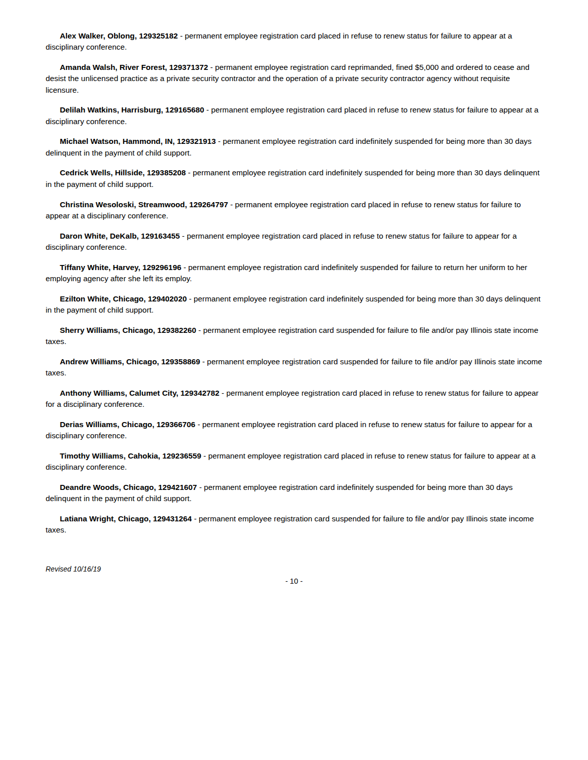Alex Walker, Oblong, 129325182 - permanent employee registration card placed in refuse to renew status for failure to appear at a disciplinary conference.
Amanda Walsh, River Forest, 129371372 - permanent employee registration card reprimanded, fined $5,000 and ordered to cease and desist the unlicensed practice as a private security contractor and the operation of a private security contractor agency without requisite licensure.
Delilah Watkins, Harrisburg, 129165680 - permanent employee registration card placed in refuse to renew status for failure to appear at a disciplinary conference.
Michael Watson, Hammond, IN, 129321913 - permanent employee registration card indefinitely suspended for being more than 30 days delinquent in the payment of child support.
Cedrick Wells, Hillside, 129385208 - permanent employee registration card indefinitely suspended for being more than 30 days delinquent in the payment of child support.
Christina Wesoloski, Streamwood, 129264797 - permanent employee registration card placed in refuse to renew status for failure to appear at a disciplinary conference.
Daron White, DeKalb, 129163455 - permanent employee registration card placed in refuse to renew status for failure to appear for a disciplinary conference.
Tiffany White, Harvey, 129296196 - permanent employee registration card indefinitely suspended for failure to return her uniform to her employing agency after she left its employ.
Ezilton White, Chicago, 129402020 - permanent employee registration card indefinitely suspended for being more than 30 days delinquent in the payment of child support.
Sherry Williams, Chicago, 129382260 - permanent employee registration card suspended for failure to file and/or pay Illinois state income taxes.
Andrew Williams, Chicago, 129358869 - permanent employee registration card suspended for failure to file and/or pay Illinois state income taxes.
Anthony Williams, Calumet City, 129342782 - permanent employee registration card placed in refuse to renew status for failure to appear for a disciplinary conference.
Derias Williams, Chicago, 129366706 - permanent employee registration card placed in refuse to renew status for failure to appear for a disciplinary conference.
Timothy Williams, Cahokia, 129236559 - permanent employee registration card placed in refuse to renew status for failure to appear at a disciplinary conference.
Deandre Woods, Chicago, 129421607 - permanent employee registration card indefinitely suspended for being more than 30 days delinquent in the payment of child support.
Latiana Wright, Chicago, 129431264 - permanent employee registration card suspended for failure to file and/or pay Illinois state income taxes.
Revised 10/16/19
- 10 -